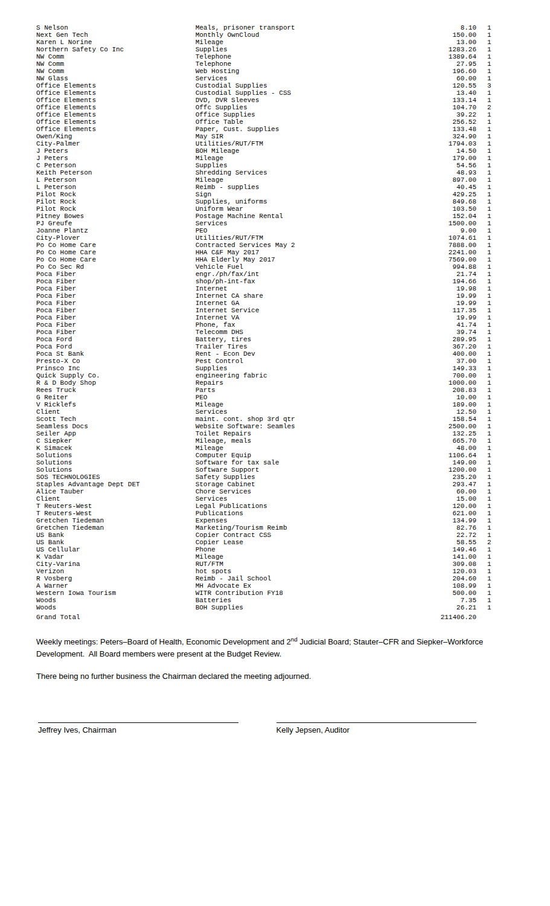| S Nelson | Meals, prisoner transport | 8.10 | 1 |
| Next Gen Tech | Monthly OwnCloud | 150.00 | 1 |
| Karen L Norine | Mileage | 13.00 | 1 |
| Northern Safety Co Inc | Supplies | 1283.26 | 1 |
| NW Comm | Telephone | 1389.64 | 1 |
| NW Comm | Telephone | 27.95 | 1 |
| NW Comm | Web Hosting | 196.60 | 1 |
| NW Glass | Services | 60.00 | 1 |
| Office Elements | Custodial Supplies | 120.55 | 3 |
| Office Elements | Custodial Supplies - CSS | 13.40 | 1 |
| Office Elements | DVD, DVR Sleeves | 133.14 | 1 |
| Office Elements | Offc Supplies | 104.70 | 2 |
| Office Elements | Office Supplies | 39.22 | 1 |
| Office Elements | Office Table | 256.52 | 1 |
| Office Elements | Paper, Cust. Supplies | 133.48 | 1 |
| Owen/King | May SIR | 324.90 | 1 |
| City-Palmer | Utilities/RUT/FTM | 1794.03 | 1 |
| J Peters | BOH Mileage | 14.50 | 1 |
| J Peters | Mileage | 179.00 | 1 |
| C Peterson | Supplies | 54.56 | 1 |
| Keith Peterson | Shredding Services | 48.93 | 1 |
| L Peterson | Mileage | 897.00 | 1 |
| L Peterson | Reimb - supplies | 40.45 | 1 |
| Pilot Rock | Sign | 429.25 | 1 |
| Pilot Rock | Supplies, uniforms | 849.68 | 1 |
| Pilot Rock | Uniform Wear | 103.50 | 1 |
| Pitney Bowes | Postage Machine Rental | 152.04 | 1 |
| PJ Greufe | Services | 1500.00 | 1 |
| Joanne Plantz | PEO | 9.00 | 1 |
| City-Plover | Utilities/RUT/FTM | 1074.61 | 1 |
| Po Co Home Care | Contracted Services May 2 | 7888.00 | 1 |
| Po Co Home Care | HHA C&F May 2017 | 2241.00 | 1 |
| Po Co Home Care | HHA Elderly May 2017 | 7569.00 | 1 |
| Po Co Sec Rd | Vehicle Fuel | 994.88 | 1 |
| Poca Fiber | engr./ph/fax/int | 21.74 | 1 |
| Poca Fiber | shop/ph-int-fax | 194.66 | 1 |
| Poca Fiber | Internet | 19.98 | 1 |
| Poca Fiber | Internet CA share | 19.99 | 1 |
| Poca Fiber | Internet GA | 19.99 | 1 |
| Poca Fiber | Internet Service | 117.35 | 1 |
| Poca Fiber | Internet VA | 19.99 | 1 |
| Poca Fiber | Phone, fax | 41.74 | 1 |
| Poca Fiber | Telecomm DHS | 39.74 | 1 |
| Poca Ford | Battery, tires | 289.95 | 1 |
| Poca Ford | Trailer Tires | 367.20 | 1 |
| Poca St Bank | Rent - Econ Dev | 400.00 | 1 |
| Presto-X Co | Pest Control | 37.00 | 1 |
| Prinsco Inc | Supplies | 149.33 | 1 |
| Quick Supply Co. | engineering fabric | 700.00 | 1 |
| R & D Body Shop | Repairs | 1000.00 | 1 |
| Rees Truck | Parts | 208.83 | 1 |
| G Reiter | PEO | 10.00 | 1 |
| V Ricklefs | Mileage | 189.00 | 1 |
| Client | Services | 12.50 | 1 |
| Scott Tech | maint. cont. shop 3rd qtr | 158.54 | 1 |
| Seamless Docs | Website Software: Seamles | 2500.00 | 1 |
| Seiler App | Toilet Repairs | 132.25 | 1 |
| C Siepker | Mileage, meals | 665.70 | 1 |
| K Simacek | Mileage | 48.00 | 1 |
| Solutions | Computer Equip | 1106.64 | 1 |
| Solutions | Software for tax sale | 149.00 | 1 |
| Solutions | Software Support | 1200.00 | 1 |
| SOS TECHNOLOGIES | Safety Supplies | 235.20 | 1 |
| Staples Advantage Dept DET | Storage Cabinet | 293.47 | 1 |
| Alice Tauber | Chore Services | 60.00 | 1 |
| Client | Services | 15.00 | 1 |
| T Reuters-West | Legal Publications | 120.00 | 1 |
| T Reuters-West | Publications | 621.00 | 1 |
| Gretchen Tiedeman | Expenses | 134.99 | 1 |
| Gretchen Tiedeman | Marketing/Tourism Reimb | 82.76 | 1 |
| US Bank | Copier Contract CSS | 22.72 | 1 |
| US Bank | Copier Lease | 58.55 | 2 |
| US Cellular | Phone | 149.46 | 1 |
| K Vadar | Mileage | 141.00 | 1 |
| City-Varina | RUT/FTM | 309.08 | 1 |
| Verizon | hot spots | 120.03 | 1 |
| R Vosberg | Reimb - Jail School | 204.60 | 1 |
| A Warner | MH Advocate Ex | 108.99 | 1 |
| Western Iowa Tourism | WITR Contribution FY18 | 500.00 | 1 |
| Woods | Batteries | 7.35 | 1 |
| Woods | BOH Supplies | 26.21 | 1 |
| Grand Total | | 211406.20 | |
Weekly meetings: Peters–Board of Health, Economic Development and 2nd Judicial Board; Stauter–CFR and Siepker–Workforce Development. All Board members were present at the Budget Review.
There being no further business the Chairman declared the meeting adjourned.
| Jeffrey Ives, Chairman | Kelly Jepsen, Auditor |